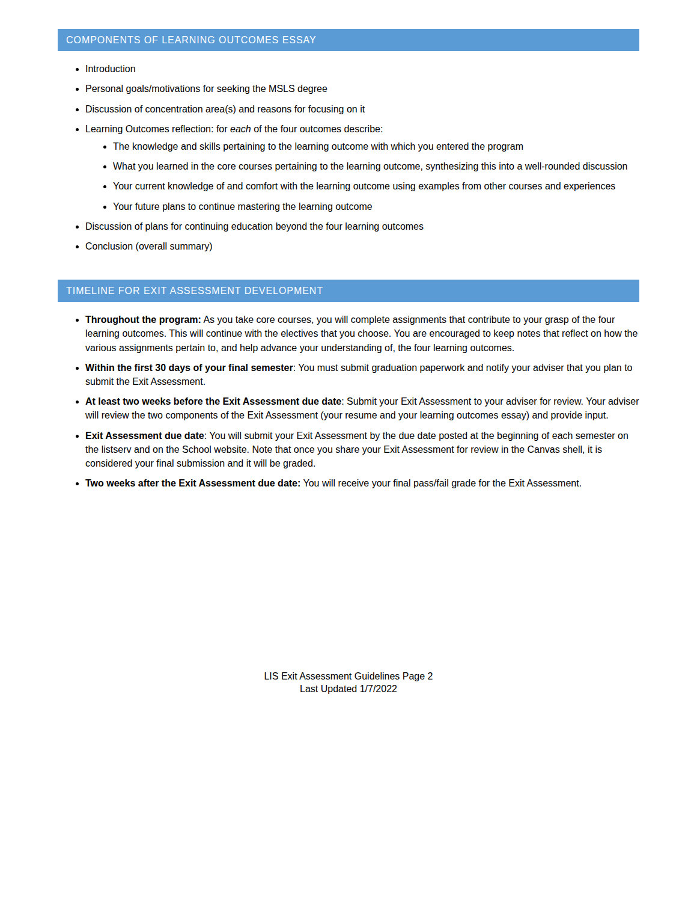Components of Learning Outcomes Essay
Introduction
Personal goals/motivations for seeking the MSLS degree
Discussion of concentration area(s) and reasons for focusing on it
Learning Outcomes reflection: for each of the four outcomes describe:
The knowledge and skills pertaining to the learning outcome with which you entered the program
What you learned in the core courses pertaining to the learning outcome, synthesizing this into a well-rounded discussion
Your current knowledge of and comfort with the learning outcome using examples from other courses and experiences
Your future plans to continue mastering the learning outcome
Discussion of plans for continuing education beyond the four learning outcomes
Conclusion (overall summary)
Timeline for Exit Assessment Development
Throughout the program: As you take core courses, you will complete assignments that contribute to your grasp of the four learning outcomes. This will continue with the electives that you choose. You are encouraged to keep notes that reflect on how the various assignments pertain to, and help advance your understanding of, the four learning outcomes.
Within the first 30 days of your final semester: You must submit graduation paperwork and notify your adviser that you plan to submit the Exit Assessment.
At least two weeks before the Exit Assessment due date: Submit your Exit Assessment to your adviser for review. Your adviser will review the two components of the Exit Assessment (your resume and your learning outcomes essay) and provide input.
Exit Assessment due date: You will submit your Exit Assessment by the due date posted at the beginning of each semester on the listserv and on the School website. Note that once you share your Exit Assessment for review in the Canvas shell, it is considered your final submission and it will be graded.
Two weeks after the Exit Assessment due date: You will receive your final pass/fail grade for the Exit Assessment.
LIS Exit Assessment Guidelines Page 2
Last Updated 1/7/2022